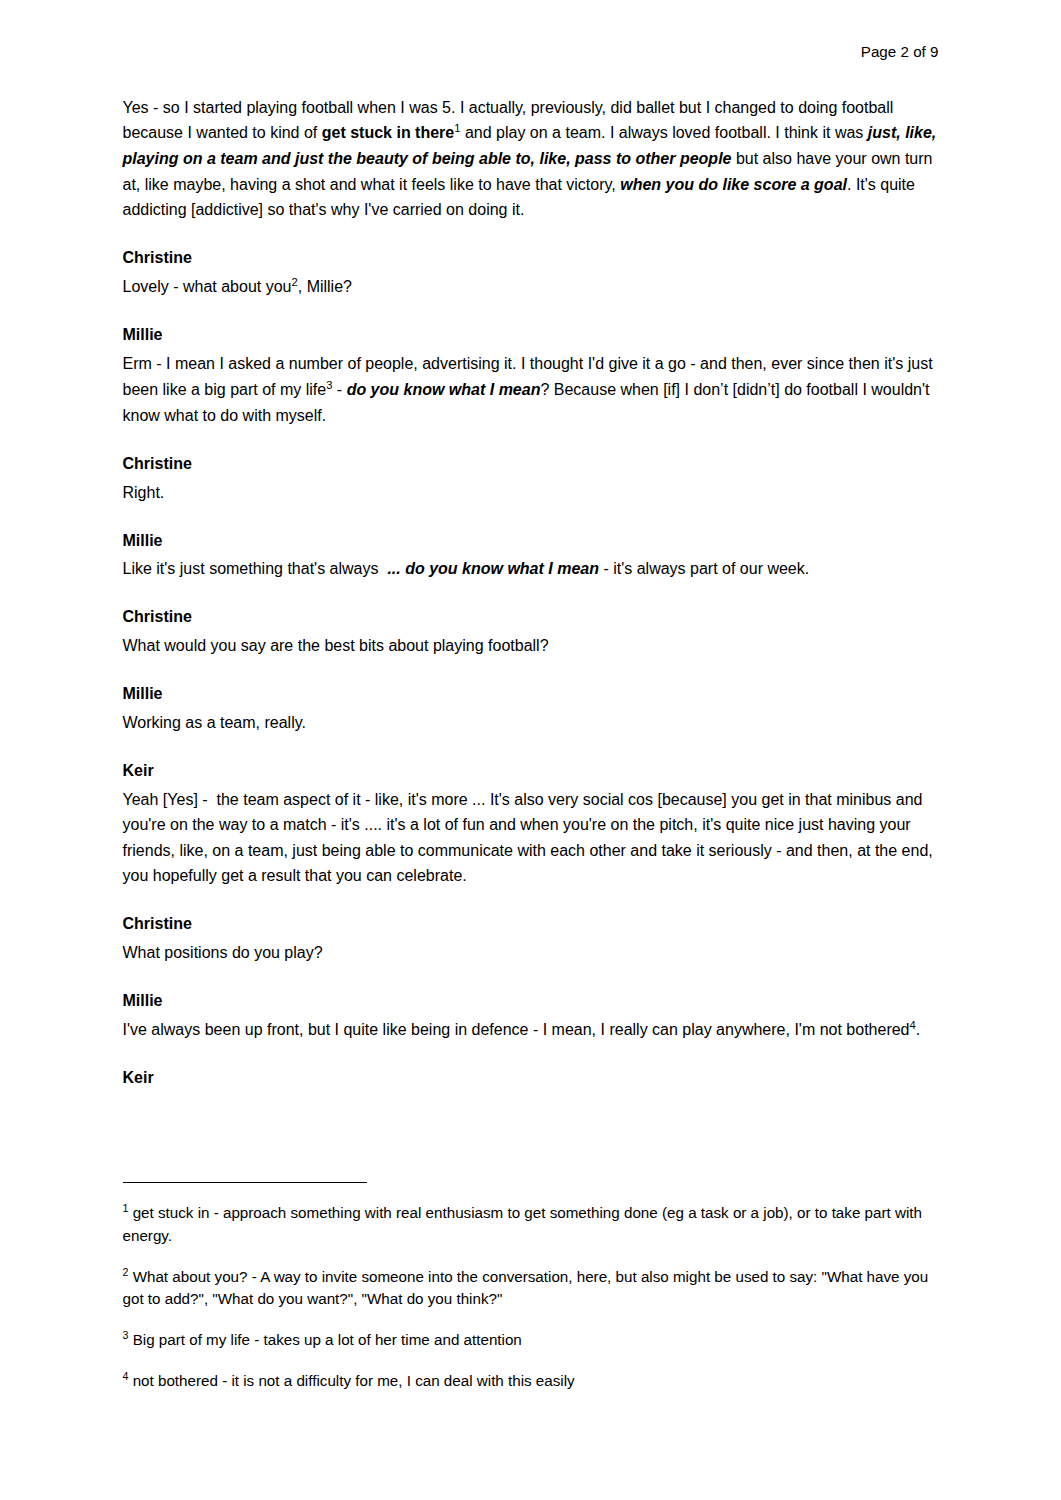Page 2 of 9
Yes - so I started playing football when I was 5. I actually, previously, did ballet but I changed to doing football because I wanted to kind of get stuck in there1 and play on a team. I always loved football. I think it was just, like, playing on a team and just the beauty of being able to, like, pass to other people but also have your own turn at, like maybe, having a shot and what it feels like to have that victory, when you do like score a goal. It's quite addicting [addictive] so that's why I've carried on doing it.
Christine
Lovely - what about you2, Millie?
Millie
Erm - I mean I asked a number of people, advertising it. I thought I'd give it a go - and then, ever since then it's just been like a big part of my life3 - do you know what I mean? Because when [if] I don’t [didn’t] do football I wouldn't know what to do with myself.
Christine
Right.
Millie
Like it's just something that's always ... do you know what I mean - it's always part of our week.
Christine
What would you say are the best bits about playing football?
Millie
Working as a team, really.
Keir
Yeah [Yes] - the team aspect of it - like, it's more ... It's also very social cos [because] you get in that minibus and you're on the way to a match - it's .... it's a lot of fun and when you're on the pitch, it's quite nice just having your friends, like, on a team, just being able to communicate with each other and take it seriously - and then, at the end, you hopefully get a result that you can celebrate.
Christine
What positions do you play?
Millie
I've always been up front, but I quite like being in defence - I mean, I really can play anywhere, I'm not bothered4.
Keir
1 get stuck in - approach something with real enthusiasm to get something done (eg a task or a job), or to take part with energy.
2 What about you? - A way to invite someone into the conversation, here, but also might be used to say: "What have you got to add?", "What do you want?", "What do you think?"
3 Big part of my life - takes up a lot of her time and attention
4 not bothered - it is not a difficulty for me, I can deal with this easily